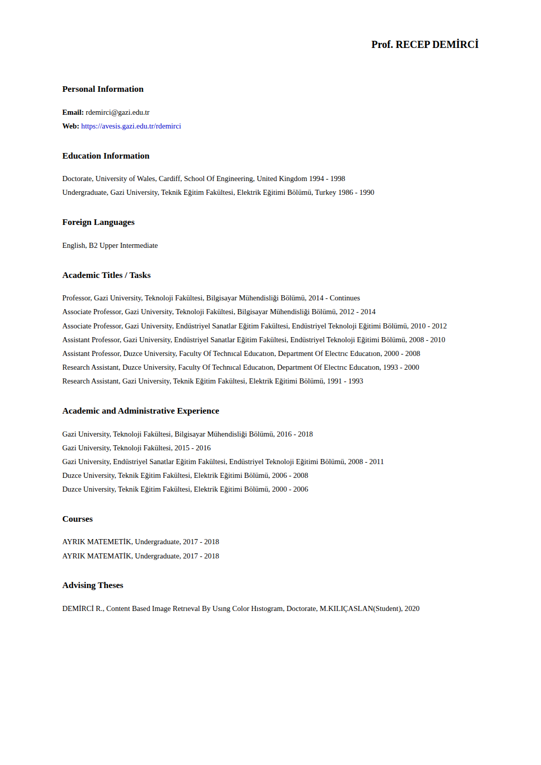Prof. RECEP DEMİRCİ
Personal Information
Email: rdemirci@gazi.edu.tr
Web: https://avesis.gazi.edu.tr/rdemirci
Education Information
Doctorate, University of Wales, Cardiff, School Of Engineering, United Kingdom 1994 - 1998
Undergraduate, Gazi University, Teknik Eğitim Fakültesi, Elektrik Eğitimi Bölümü, Turkey 1986 - 1990
Foreign Languages
English, B2 Upper Intermediate
Academic Titles / Tasks
Professor, Gazi University, Teknoloji Fakültesi, Bilgisayar Mühendisliği Bölümü, 2014 - Continues
Associate Professor, Gazi University, Teknoloji Fakültesi, Bilgisayar Mühendisliği Bölümü, 2012 - 2014
Associate Professor, Gazi University, Endüstriyel Sanatlar Eğitim Fakültesi, Endüstriyel Teknoloji Eğitimi Bölümü, 2010 - 2012
Assistant Professor, Gazi University, Endüstriyel Sanatlar Eğitim Fakültesi, Endüstriyel Teknoloji Eğitimi Bölümü, 2008 - 2010
Assistant Professor, Duzce University, Faculty Of Technıcal Educatıon, Department Of Electrıc Educatıon, 2000 - 2008
Research Assistant, Duzce University, Faculty Of Technıcal Educatıon, Department Of Electrıc Educatıon, 1993 - 2000
Research Assistant, Gazi University, Teknik Eğitim Fakültesi, Elektrik Eğitimi Bölümü, 1991 - 1993
Academic and Administrative Experience
Gazi University, Teknoloji Fakültesi, Bilgisayar Mühendisliği Bölümü, 2016 - 2018
Gazi University, Teknoloji Fakültesi, 2015 - 2016
Gazi University, Endüstriyel Sanatlar Eğitim Fakültesi, Endüstriyel Teknoloji Eğitimi Bölümü, 2008 - 2011
Duzce University, Teknik Eğitim Fakültesi, Elektrik Eğitimi Bölümü, 2006 - 2008
Duzce University, Teknik Eğitim Fakültesi, Elektrik Eğitimi Bölümü, 2000 - 2006
Courses
AYRIK MATEMETİK, Undergraduate, 2017 - 2018
AYRIK MATEMATİK, Undergraduate, 2017 - 2018
Advising Theses
DEMİRCİ R., Content Based Image Retrıeval By Usıng Color Hıstogram, Doctorate, M.KILIÇASLAN(Student), 2020